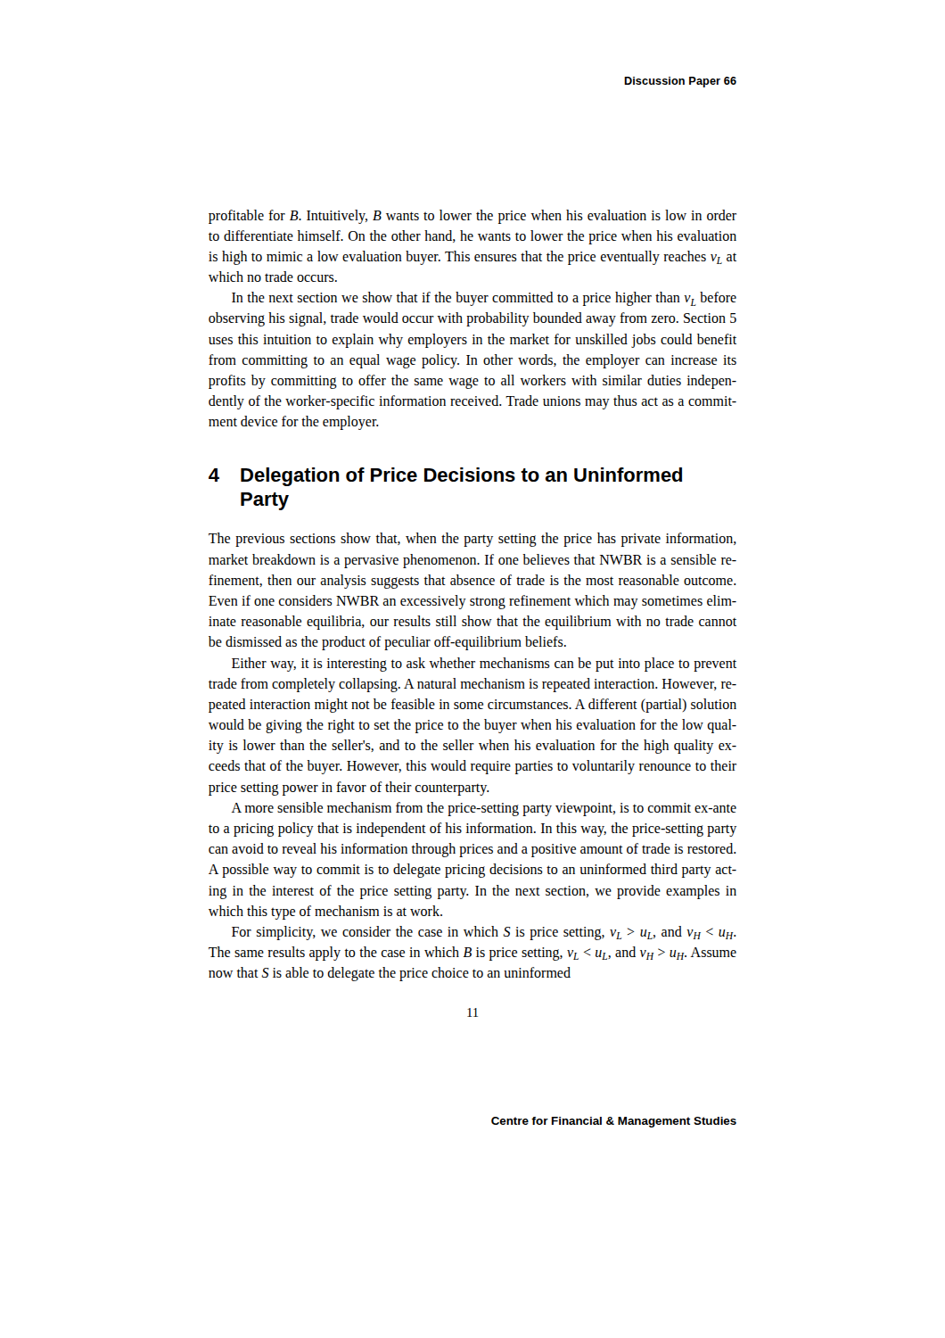Discussion Paper 66
profitable for B. Intuitively, B wants to lower the price when his evaluation is low in order to differentiate himself. On the other hand, he wants to lower the price when his evaluation is high to mimic a low evaluation buyer. This ensures that the price eventually reaches vL at which no trade occurs.
In the next section we show that if the buyer committed to a price higher than vL before observing his signal, trade would occur with probability bounded away from zero. Section 5 uses this intuition to explain why employers in the market for unskilled jobs could benefit from committing to an equal wage policy. In other words, the employer can increase its profits by committing to offer the same wage to all workers with similar duties independently of the worker-specific information received. Trade unions may thus act as a commitment device for the employer.
4 Delegation of Price Decisions to an Uninformed Party
The previous sections show that, when the party setting the price has private information, market breakdown is a pervasive phenomenon. If one believes that NWBR is a sensible refinement, then our analysis suggests that absence of trade is the most reasonable outcome. Even if one considers NWBR an excessively strong refinement which may sometimes eliminate reasonable equilibria, our results still show that the equilibrium with no trade cannot be dismissed as the product of peculiar off-equilibrium beliefs.
Either way, it is interesting to ask whether mechanisms can be put into place to prevent trade from completely collapsing. A natural mechanism is repeated interaction. However, repeated interaction might not be feasible in some circumstances. A different (partial) solution would be giving the right to set the price to the buyer when his evaluation for the low quality is lower than the seller's, and to the seller when his evaluation for the high quality exceeds that of the buyer. However, this would require parties to voluntarily renounce to their price setting power in favor of their counterparty.
A more sensible mechanism from the price-setting party viewpoint, is to commit ex-ante to a pricing policy that is independent of his information. In this way, the price-setting party can avoid to reveal his information through prices and a positive amount of trade is restored. A possible way to commit is to delegate pricing decisions to an uninformed third party acting in the interest of the price setting party. In the next section, we provide examples in which this type of mechanism is at work.
For simplicity, we consider the case in which S is price setting, vL > uL, and vH < uH. The same results apply to the case in which B is price setting, vL < uL, and vH > uH. Assume now that S is able to delegate the price choice to an uninformed
11
Centre for Financial & Management Studies